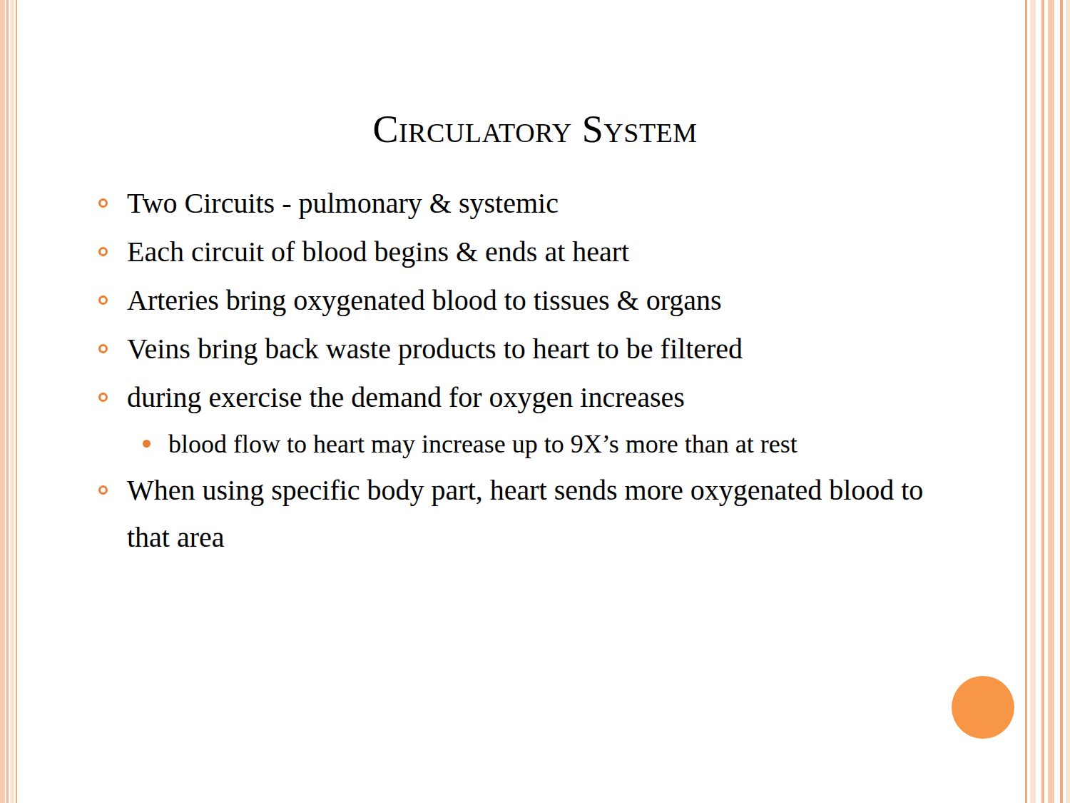Circulatory System
Two Circuits - pulmonary & systemic
Each circuit of blood begins & ends at heart
Arteries bring oxygenated blood to tissues & organs
Veins bring back waste products to heart to be filtered
during exercise the demand for oxygen increases
blood flow to heart may increase up to 9X’s more than at rest
When using specific body part, heart sends more oxygenated blood to that area